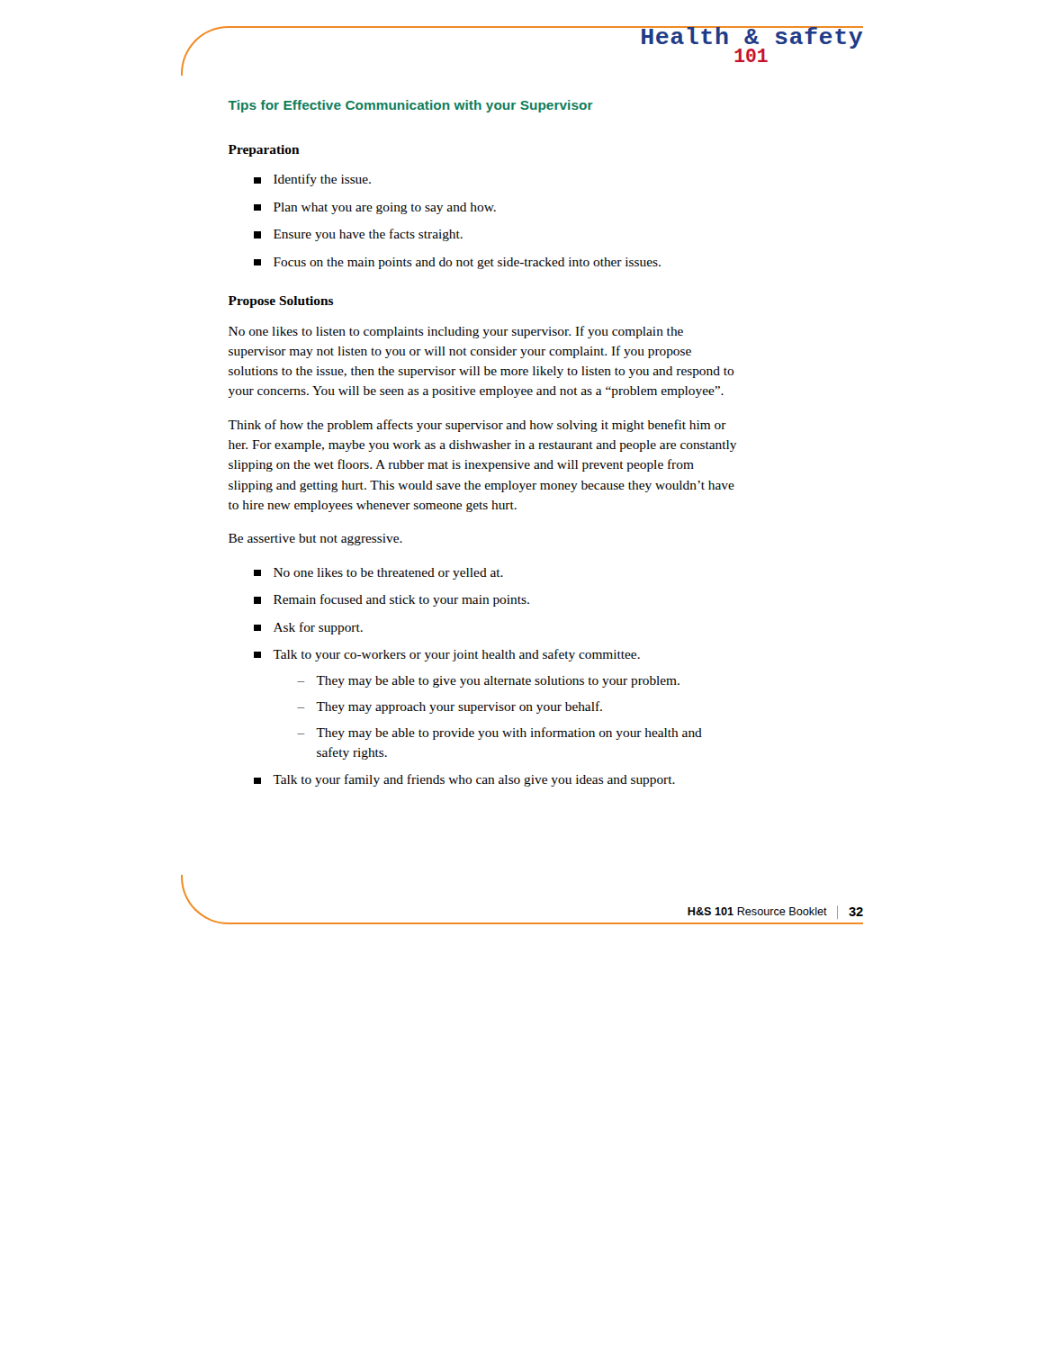Health & safety
101
Tips for Effective Communication with your Supervisor
Preparation
Identify the issue.
Plan what you are going to say and how.
Ensure you have the facts straight.
Focus on the main points and do not get side-tracked into other issues.
Propose Solutions
No one likes to listen to complaints including your supervisor. If you complain the supervisor may not listen to you or will not consider your complaint. If you propose solutions to the issue, then the supervisor will be more likely to listen to you and respond to your concerns. You will be seen as a positive employee and not as a “problem employee”.
Think of how the problem affects your supervisor and how solving it might benefit him or her. For example, maybe you work as a dishwasher in a restaurant and people are constantly slipping on the wet floors. A rubber mat is inexpensive and will prevent people from slipping and getting hurt. This would save the employer money because they wouldn’t have to hire new employees whenever someone gets hurt.
Be assertive but not aggressive.
No one likes to be threatened or yelled at.
Remain focused and stick to your main points.
Ask for support.
Talk to your co-workers or your joint health and safety committee.
They may be able to give you alternate solutions to your problem.
They may approach your supervisor on your behalf.
They may be able to provide you with information on your health and safety rights.
Talk to your family and friends who can also give you ideas and support.
H&S 101 Resource Booklet 32